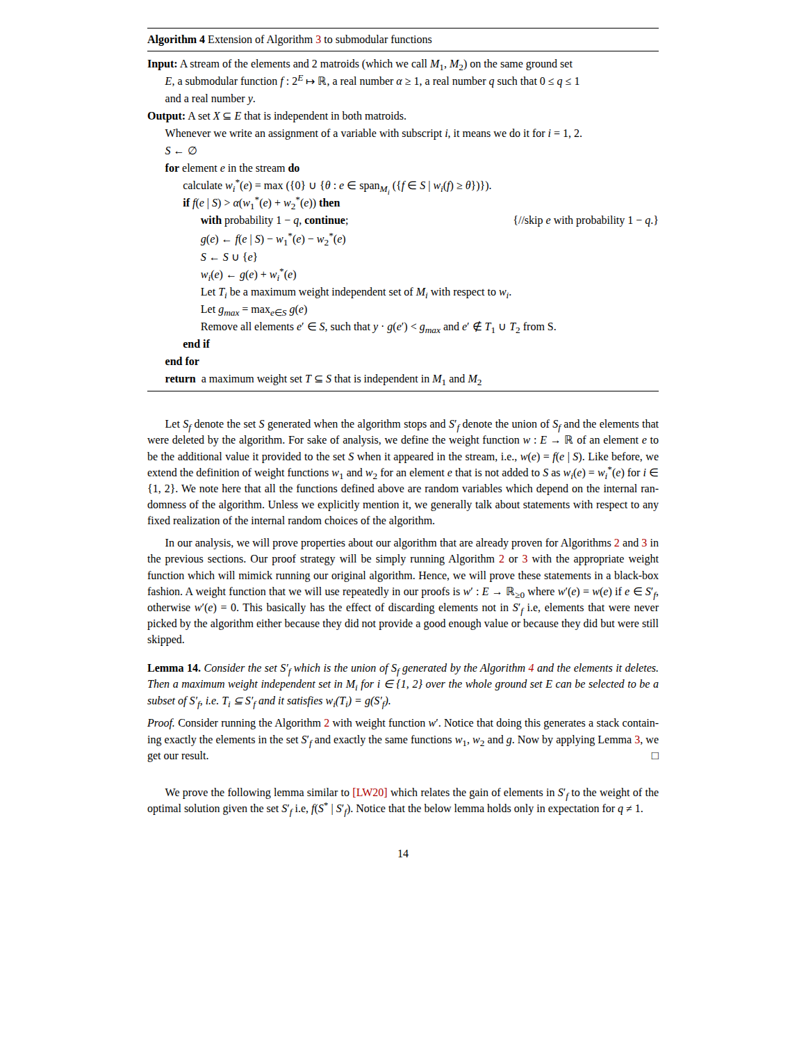Algorithm 4 Extension of Algorithm 3 to submodular functions
Input: A stream of the elements and 2 matroids (which we call M1, M2) on the same ground set
E, a submodular function f : 2E ↦ ℝ, a real number α ≥ 1, a real number q such that 0 ≤ q ≤ 1
and a real number y.
Output: A set X ⊆ E that is independent in both matroids.
Whenever we write an assignment of a variable with subscript i, it means we do it for i = 1, 2.
S ← ∅
for element e in the stream do
calculate wi*(e) = max ({0} ∪ {θ : e ∈ spanMi ({f ∈ S | wi(f) ≥ θ})}).
if f(e | S) > α(w1*(e) + w2*(e)) then
with probability 1 − q, continue; {//skip e with probability 1 − q.}
g(e) ← f(e | S) − w1*(e) − w2*(e)
S ← S ∪ {e}
wi(e) ← g(e) + wi*(e)
Let Ti be a maximum weight independent set of Mi with respect to wi.
Let gmax = maxe∈S g(e)
Remove all elements e′ ∈ S, such that y · g(e′) < gmax and e′ ∉ T1 ∪ T2 from S.
end if
end for
return a maximum weight set T ⊆ S that is independent in M1 and M2
Let Sf denote the set S generated when the algorithm stops and S′f denote the union of Sf and the elements that were deleted by the algorithm. For sake of analysis, we define the weight function w : E → ℝ of an element e to be the additional value it provided to the set S when it appeared in the stream, i.e., w(e) = f(e | S). Like before, we extend the definition of weight functions w1 and w2 for an element e that is not added to S as wi(e) = wi*(e) for i ∈ {1, 2}. We note here that all the functions defined above are random variables which depend on the internal randomness of the algorithm. Unless we explicitly mention it, we generally talk about statements with respect to any fixed realization of the internal random choices of the algorithm.
In our analysis, we will prove properties about our algorithm that are already proven for Algorithms 2 and 3 in the previous sections. Our proof strategy will be simply running Algorithm 2 or 3 with the appropriate weight function which will mimick running our original algorithm. Hence, we will prove these statements in a black-box fashion. A weight function that we will use repeatedly in our proofs is w′ : E → ℝ≥0 where w′(e) = w(e) if e ∈ S′f, otherwise w′(e) = 0. This basically has the effect of discarding elements not in S′f i.e, elements that were never picked by the algorithm either because they did not provide a good enough value or because they did but were still skipped.
Lemma 14. Consider the set S′f which is the union of Sf generated by the Algorithm 4 and the elements it deletes. Then a maximum weight independent set in Mi for i ∈ {1, 2} over the whole ground set E can be selected to be a subset of S′f, i.e. Ti ⊆ S′f and it satisfies wi(Ti) = g(S′f).
Proof. Consider running the Algorithm 2 with weight function w′. Notice that doing this generates a stack containing exactly the elements in the set S′f and exactly the same functions w1, w2 and g. Now by applying Lemma 3, we get our result.
We prove the following lemma similar to [LW20] which relates the gain of elements in S′f to the weight of the optimal solution given the set S′f i.e, f(S* | S′f). Notice that the below lemma holds only in expectation for q ≠ 1.
14